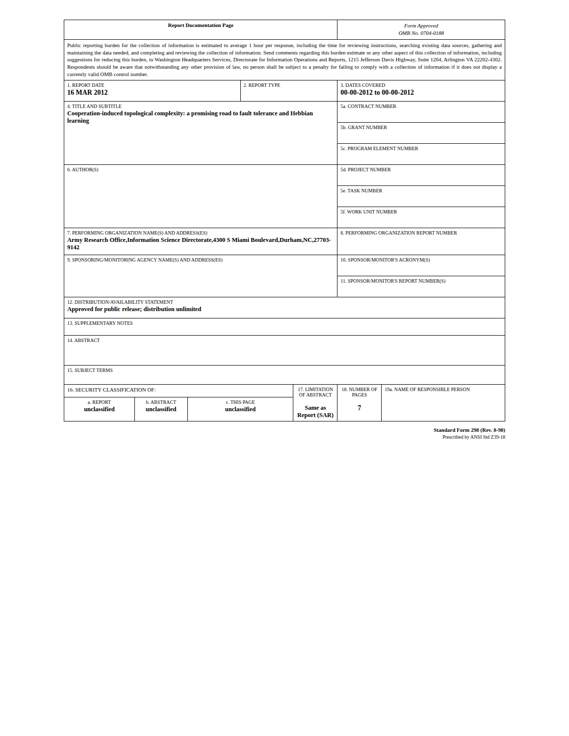| Report Documentation Page | Form Approved OMB No. 0704-0188 |
| Public reporting burden for the collection of information is estimated to average 1 hour per response, including the time for reviewing instructions, searching existing data sources, gathering and maintaining the data needed, and completing and reviewing the collection of information. Send comments regarding this burden estimate or any other aspect of this collection of information, including suggestions for reducing this burden, to Washington Headquarters Services, Directorate for Information Operations and Reports, 1215 Jefferson Davis Highway, Suite 1204, Arlington VA 22202-4302. Respondents should be aware that notwithstanding any other provision of law, no person shall be subject to a penalty for failing to comply with a collection of information if it does not display a currently valid OMB control number. |
| 1. REPORT DATE 16 MAR 2012 | 2. REPORT TYPE | 3. DATES COVERED 00-00-2012 to 00-00-2012 |
| 4. TITLE AND SUBTITLE Cooperation-induced topological complexity: a promising road to fault tolerance and Hebbian learning | 5a. CONTRACT NUMBER |
| 5b. GRANT NUMBER |
| 5c. PROGRAM ELEMENT NUMBER |
| 6. AUTHOR(S) | 5d. PROJECT NUMBER |
| 5e. TASK NUMBER |
| 5f. WORK UNIT NUMBER |
| 7. PERFORMING ORGANIZATION NAME(S) AND ADDRESS(ES) Army Research Office,Information Science Directorate,4300 S Miami Boulevard,Durham,NC,27703-9142 | 8. PERFORMING ORGANIZATION REPORT NUMBER |
| 9. SPONSORING/MONITORING AGENCY NAME(S) AND ADDRESS(ES) | 10. SPONSOR/MONITOR'S ACRONYM(S) |
| 11. SPONSOR/MONITOR'S REPORT NUMBER(S) |
| 12. DISTRIBUTION/AVAILABILITY STATEMENT Approved for public release; distribution unlimited |
| 13. SUPPLEMENTARY NOTES |
| 14. ABSTRACT |
| 15. SUBJECT TERMS |
| 16. SECURITY CLASSIFICATION OF: | 17. LIMITATION OF ABSTRACT Same as Report (SAR) | 18. NUMBER OF PAGES 7 | 19a. NAME OF RESPONSIBLE PERSON |
| a. REPORT unclassified | b. ABSTRACT unclassified | c. THIS PAGE unclassified |
Standard Form 298 (Rev. 8-98)
Prescribed by ANSI Std Z39-18